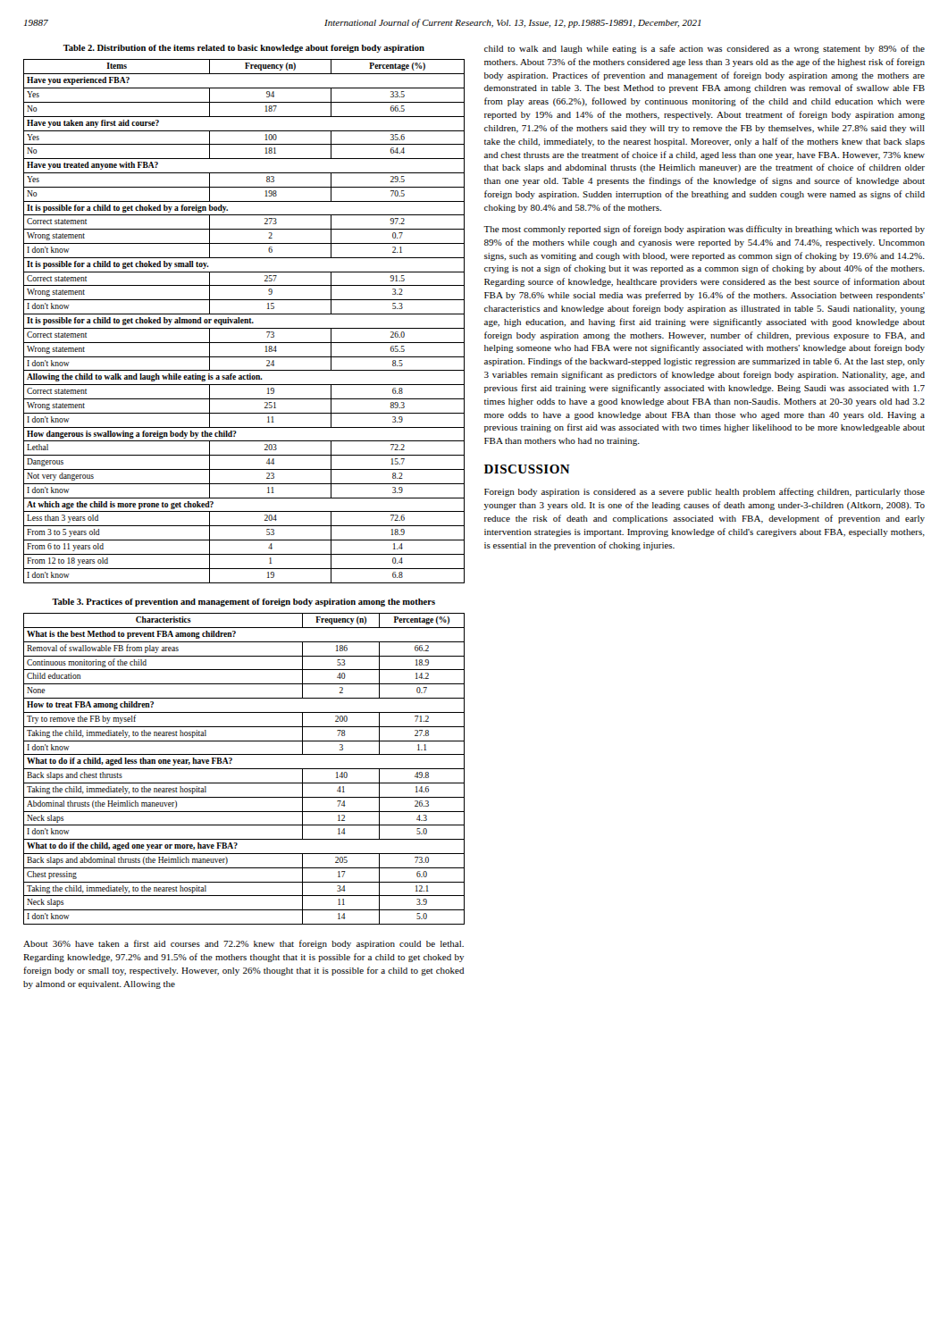19887
International Journal of Current Research, Vol. 13, Issue, 12, pp.19885-19891, December, 2021
Table 2. Distribution of the items related to basic knowledge about foreign body aspiration
| Items | Frequency (n) | Percentage (%) |
| --- | --- | --- |
| Have you experienced FBA? |
| Yes | 94 | 33.5 |
| No | 187 | 66.5 |
| Have you taken any first aid course? |
| Yes | 100 | 35.6 |
| No | 181 | 64.4 |
| Have you treated anyone with FBA? |
| Yes | 83 | 29.5 |
| No | 198 | 70.5 |
| It is possible for a child to get choked by a foreign body. |
| Correct statement | 273 | 97.2 |
| Wrong statement | 2 | 0.7 |
| I don't know | 6 | 2.1 |
| It is possible for a child to get choked by small toy. |
| Correct statement | 257 | 91.5 |
| Wrong statement | 9 | 3.2 |
| I don't know | 15 | 5.3 |
| It is possible for a child to get choked by almond or equivalent. |
| Correct statement | 73 | 26.0 |
| Wrong statement | 184 | 65.5 |
| I don't know | 24 | 8.5 |
| Allowing the child to walk and laugh while eating is a safe action. |
| Correct statement | 19 | 6.8 |
| Wrong statement | 251 | 89.3 |
| I don't know | 11 | 3.9 |
| How dangerous is swallowing a foreign body by the child? |
| Lethal | 203 | 72.2 |
| Dangerous | 44 | 15.7 |
| Not very dangerous | 23 | 8.2 |
| I don't know | 11 | 3.9 |
| At which age the child is more prone to get choked? |
| Less than 3 years old | 204 | 72.6 |
| From 3 to 5 years old | 53 | 18.9 |
| From 6 to 11 years old | 4 | 1.4 |
| From 12 to 18 years old | 1 | 0.4 |
| I don't know | 19 | 6.8 |
Table 3. Practices of prevention and management of foreign body aspiration among the mothers
| Characteristics | Frequency (n) | Percentage (%) |
| --- | --- | --- |
| What is the best Method to prevent FBA among children? |
| Removal of swallowable FB from play areas | 186 | 66.2 |
| Continuous monitoring of the child | 53 | 18.9 |
| Child education | 40 | 14.2 |
| None | 2 | 0.7 |
| How to treat FBA among children? |
| Try to remove the FB by myself | 200 | 71.2 |
| Taking the child, immediately, to the nearest hospital | 78 | 27.8 |
| I don't know | 3 | 1.1 |
| What to do if a child, aged less than one year, have FBA? |
| Back slaps and chest thrusts | 140 | 49.8 |
| Taking the child, immediately, to the nearest hospital | 41 | 14.6 |
| Abdominal thrusts (the Heimlich maneuver) | 74 | 26.3 |
| Neck slaps | 12 | 4.3 |
| I don't know | 14 | 5.0 |
| What to do if the child, aged one year or more, have FBA? |
| Back slaps and abdominal thrusts (the Heimlich maneuver) | 205 | 73.0 |
| Chest pressing | 17 | 6.0 |
| Taking the child, immediately, to the nearest hospital | 34 | 12.1 |
| Neck slaps | 11 | 3.9 |
| I don't know | 14 | 5.0 |
About 36% have taken a first aid courses and 72.2% knew that foreign body aspiration could be lethal. Regarding knowledge, 97.2% and 91.5% of the mothers thought that it is possible for a child to get choked by foreign body or small toy, respectively. However, only 26% thought that it is possible for a child to get choked by almond or equivalent. Allowing the
child to walk and laugh while eating is a safe action was considered as a wrong statement by 89% of the mothers. About 73% of the mothers considered age less than 3 years old as the age of the highest risk of foreign body aspiration. Practices of prevention and management of foreign body aspiration among the mothers are demonstrated in table 3. The best Method to prevent FBA among children was removal of swallow able FB from play areas (66.2%), followed by continuous monitoring of the child and child education which were reported by 19% and 14% of the mothers, respectively. About treatment of foreign body aspiration among children, 71.2% of the mothers said they will try to remove the FB by themselves, while 27.8% said they will take the child, immediately, to the nearest hospital. Moreover, only a half of the mothers knew that back slaps and chest thrusts are the treatment of choice if a child, aged less than one year, have FBA. However, 73% knew that back slaps and abdominal thrusts (the Heimlich maneuver) are the treatment of choice of children older than one year old. Table 4 presents the findings of the knowledge of signs and source of knowledge about foreign body aspiration. Sudden interruption of the breathing and sudden cough were named as signs of child choking by 80.4% and 58.7% of the mothers.
The most commonly reported sign of foreign body aspiration was difficulty in breathing which was reported by 89% of the mothers while cough and cyanosis were reported by 54.4% and 74.4%, respectively. Uncommon signs, such as vomiting and cough with blood, were reported as common sign of choking by 19.6% and 14.2%. crying is not a sign of choking but it was reported as a common sign of choking by about 40% of the mothers. Regarding source of knowledge, healthcare providers were considered as the best source of information about FBA by 78.6% while social media was preferred by 16.4% of the mothers. Association between respondents' characteristics and knowledge about foreign body aspiration as illustrated in table 5. Saudi nationality, young age, high education, and having first aid training were significantly associated with good knowledge about foreign body aspiration among the mothers. However, number of children, previous exposure to FBA, and helping someone who had FBA were not significantly associated with mothers' knowledge about foreign body aspiration. Findings of the backward-stepped logistic regression are summarized in table 6. At the last step, only 3 variables remain significant as predictors of knowledge about foreign body aspiration. Nationality, age, and previous first aid training were significantly associated with knowledge. Being Saudi was associated with 1.7 times higher odds to have a good knowledge about FBA than non-Saudis. Mothers at 20-30 years old had 3.2 more odds to have a good knowledge about FBA than those who aged more than 40 years old. Having a previous training on first aid was associated with two times higher likelihood to be more knowledgeable about FBA than mothers who had no training.
DISCUSSION
Foreign body aspiration is considered as a severe public health problem affecting children, particularly those younger than 3 years old. It is one of the leading causes of death among under-3-children (Altkorn, 2008). To reduce the risk of death and complications associated with FBA, development of prevention and early intervention strategies is important. Improving knowledge of child's caregivers about FBA, especially mothers, is essential in the prevention of choking injuries.